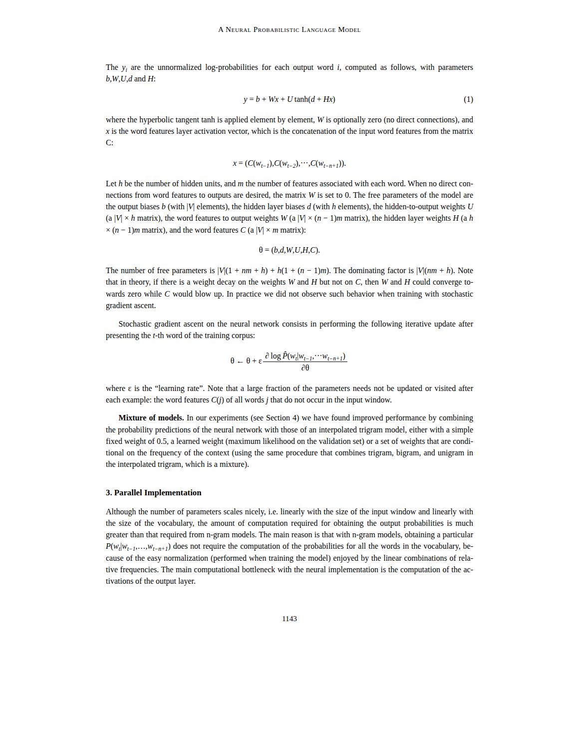A Neural Probabilistic Language Model
The yi are the unnormalized log-probabilities for each output word i, computed as follows, with parameters b,W,U,d and H:
y = b + Wx + U tanh(d + Hx) (1)
where the hyperbolic tangent tanh is applied element by element, W is optionally zero (no direct connections), and x is the word features layer activation vector, which is the concatenation of the input word features from the matrix C:
x = (C(wt−1),C(wt−2),···,C(wt−n+1)).
Let h be the number of hidden units, and m the number of features associated with each word. When no direct connections from word features to outputs are desired, the matrix W is set to 0. The free parameters of the model are the output biases b (with |V| elements), the hidden layer biases d (with h elements), the hidden-to-output weights U (a |V| × h matrix), the word features to output weights W (a |V| × (n − 1)m matrix), the hidden layer weights H (a h × (n − 1)m matrix), and the word features C (a |V| × m matrix):
θ = (b,d,W,U,H,C).
The number of free parameters is |V|(1 + nm + h) + h(1 + (n − 1)m). The dominating factor is |V|(nm + h). Note that in theory, if there is a weight decay on the weights W and H but not on C, then W and H could converge towards zero while C would blow up. In practice we did not observe such behavior when training with stochastic gradient ascent.
Stochastic gradient ascent on the neural network consists in performing the following iterative update after presenting the t-th word of the training corpus:
θ ← θ + ε∂ log P̂(wt|wt−1,···wt−n+1)∂θ
where ε is the “learning rate”. Note that a large fraction of the parameters needs not be updated or visited after each example: the word features C(j) of all words j that do not occur in the input window.
Mixture of models. In our experiments (see Section 4) we have found improved performance by combining the probability predictions of the neural network with those of an interpolated trigram model, either with a simple fixed weight of 0.5, a learned weight (maximum likelihood on the validation set) or a set of weights that are conditional on the frequency of the context (using the same procedure that combines trigram, bigram, and unigram in the interpolated trigram, which is a mixture).
3. Parallel Implementation
Although the number of parameters scales nicely, i.e. linearly with the size of the input window and linearly with the size of the vocabulary, the amount of computation required for obtaining the output probabilities is much greater than that required from n-gram models. The main reason is that with n-gram models, obtaining a particular P(wt|wt−1,…,wt−n+1) does not require the computation of the probabilities for all the words in the vocabulary, because of the easy normalization (performed when training the model) enjoyed by the linear combinations of relative frequencies. The main computational bottleneck with the neural implementation is the computation of the activations of the output layer.
1143